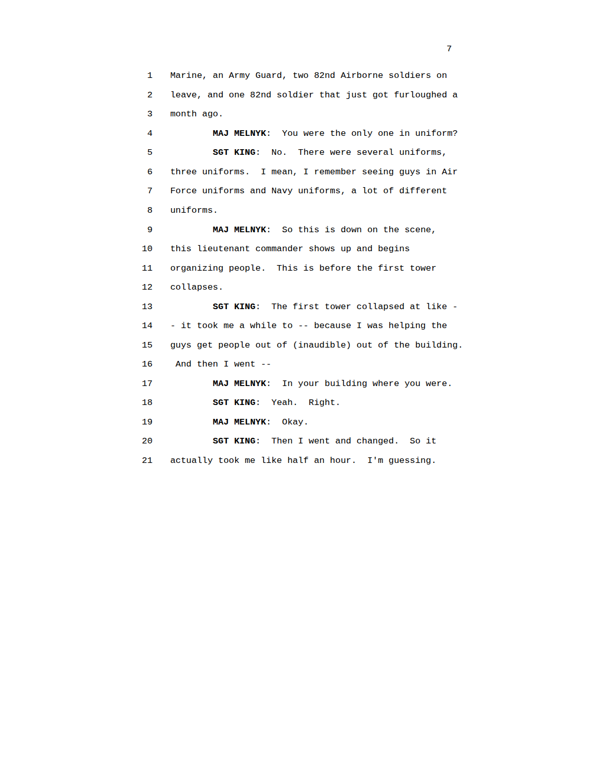7
| 1 | Marine, an Army Guard, two 82nd Airborne soldiers on |
| 2 | leave, and one 82nd soldier that just got furloughed a |
| 3 | month ago. |
| 4 | MAJ MELNYK : You were the only one in uniform? |
| 5 | SGT KING : No. There were several uniforms, |
| 6 | three uniforms. I mean, I remember seeing guys in Air |
| 7 | Force uniforms and Navy uniforms, a lot of different |
| 8 | uniforms. |
| 9 | MAJ MELNYK : So this is down on the scene, |
| 10 | this lieutenant commander shows up and begins |
| 11 | organizing people. This is before the first tower |
| 12 | collapses. |
| 13 | SGT KING : The first tower collapsed at like - |
| 14 | - it took me a while to -- because I was helping the |
| 15 | guys get people out of (inaudible) out of the building. |
| 16 | And then I went -- |
| 17 | MAJ MELNYK : In your building where you were. |
| 18 | SGT KING : Yeah. Right. |
| 19 | MAJ MELNYK : Okay. |
| 20 | SGT KING : Then I went and changed. So it |
| 21 | actually took me like half an hour. I'm guessing. |